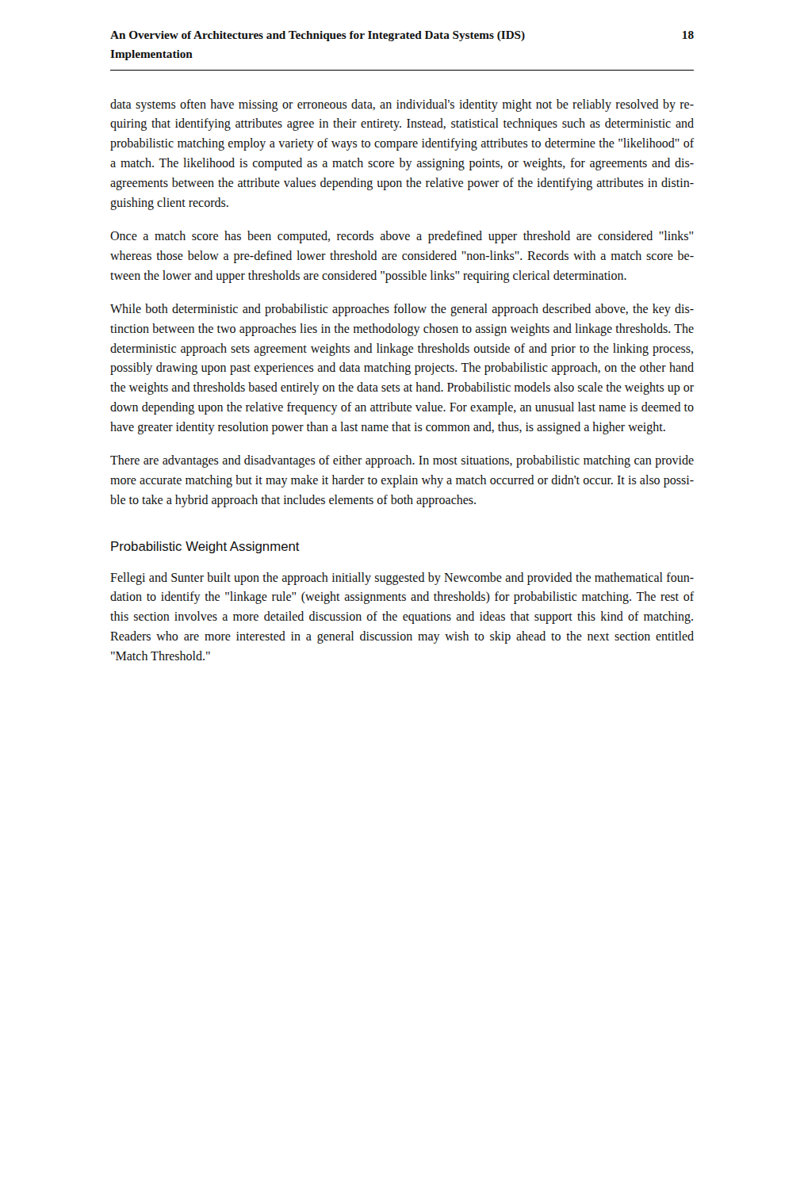An Overview of Architectures and Techniques for Integrated Data Systems (IDS) Implementation
18
data systems often have missing or erroneous data, an individual's identity might not be reliably resolved by requiring that identifying attributes agree in their entirety. Instead, statistical techniques such as deterministic and probabilistic matching employ a variety of ways to compare identifying attributes to determine the "likelihood" of a match. The likelihood is computed as a match score by assigning points, or weights, for agreements and disagreements between the attribute values depending upon the relative power of the identifying attributes in distinguishing client records.
Once a match score has been computed, records above a predefined upper threshold are considered "links" whereas those below a pre-defined lower threshold are considered "non-links". Records with a match score between the lower and upper thresholds are considered "possible links" requiring clerical determination.
While both deterministic and probabilistic approaches follow the general approach described above, the key distinction between the two approaches lies in the methodology chosen to assign weights and linkage thresholds. The deterministic approach sets agreement weights and linkage thresholds outside of and prior to the linking process, possibly drawing upon past experiences and data matching projects. The probabilistic approach, on the other hand the weights and thresholds based entirely on the data sets at hand. Probabilistic models also scale the weights up or down depending upon the relative frequency of an attribute value. For example, an unusual last name is deemed to have greater identity resolution power than a last name that is common and, thus, is assigned a higher weight.
There are advantages and disadvantages of either approach. In most situations, probabilistic matching can provide more accurate matching but it may make it harder to explain why a match occurred or didn't occur. It is also possible to take a hybrid approach that includes elements of both approaches.
Probabilistic Weight Assignment
Fellegi and Sunter built upon the approach initially suggested by Newcombe and provided the mathematical foundation to identify the "linkage rule" (weight assignments and thresholds) for probabilistic matching. The rest of this section involves a more detailed discussion of the equations and ideas that support this kind of matching. Readers who are more interested in a general discussion may wish to skip ahead to the next section entitled "Match Threshold."